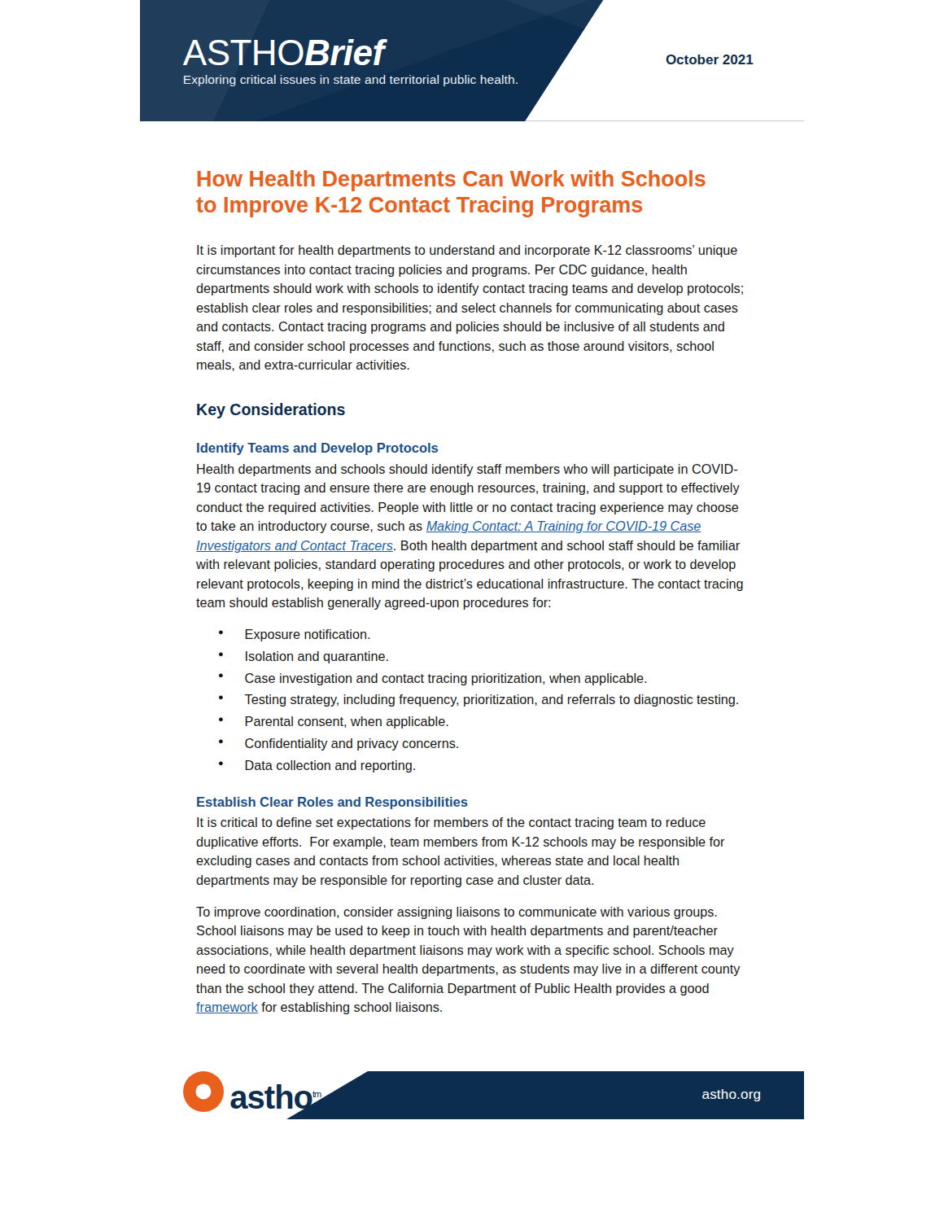ASTHO Brief
Exploring critical issues in state and territorial public health.
October 2021
How Health Departments Can Work with Schools
to Improve K-12 Contact Tracing Programs
It is important for health departments to understand and incorporate K-12 classrooms’ unique circumstances into contact tracing policies and programs. Per CDC guidance, health departments should work with schools to identify contact tracing teams and develop protocols; establish clear roles and responsibilities; and select channels for communicating about cases and contacts. Contact tracing programs and policies should be inclusive of all students and staff, and consider school processes and functions, such as those around visitors, school meals, and extra-curricular activities.
Key Considerations
Identify Teams and Develop Protocols
Health departments and schools should identify staff members who will participate in COVID-19 contact tracing and ensure there are enough resources, training, and support to effectively conduct the required activities. People with little or no contact tracing experience may choose to take an introductory course, such as Making Contact: A Training for COVID-19 Case Investigators and Contact Tracers. Both health department and school staff should be familiar with relevant policies, standard operating procedures and other protocols, or work to develop relevant protocols, keeping in mind the district’s educational infrastructure. The contact tracing team should establish generally agreed-upon procedures for:
Exposure notification.
Isolation and quarantine.
Case investigation and contact tracing prioritization, when applicable.
Testing strategy, including frequency, prioritization, and referrals to diagnostic testing.
Parental consent, when applicable.
Confidentiality and privacy concerns.
Data collection and reporting.
Establish Clear Roles and Responsibilities
It is critical to define set expectations for members of the contact tracing team to reduce duplicative efforts. For example, team members from K-12 schools may be responsible for excluding cases and contacts from school activities, whereas state and local health departments may be responsible for reporting case and cluster data.
To improve coordination, consider assigning liaisons to communicate with various groups. School liaisons may be used to keep in touch with health departments and parent/teacher associations, while health department liaisons may work with a specific school. Schools may need to coordinate with several health departments, as students may live in a different county than the school they attend. The California Department of Public Health provides a good framework for establishing school liaisons.
astho.org
asthotm